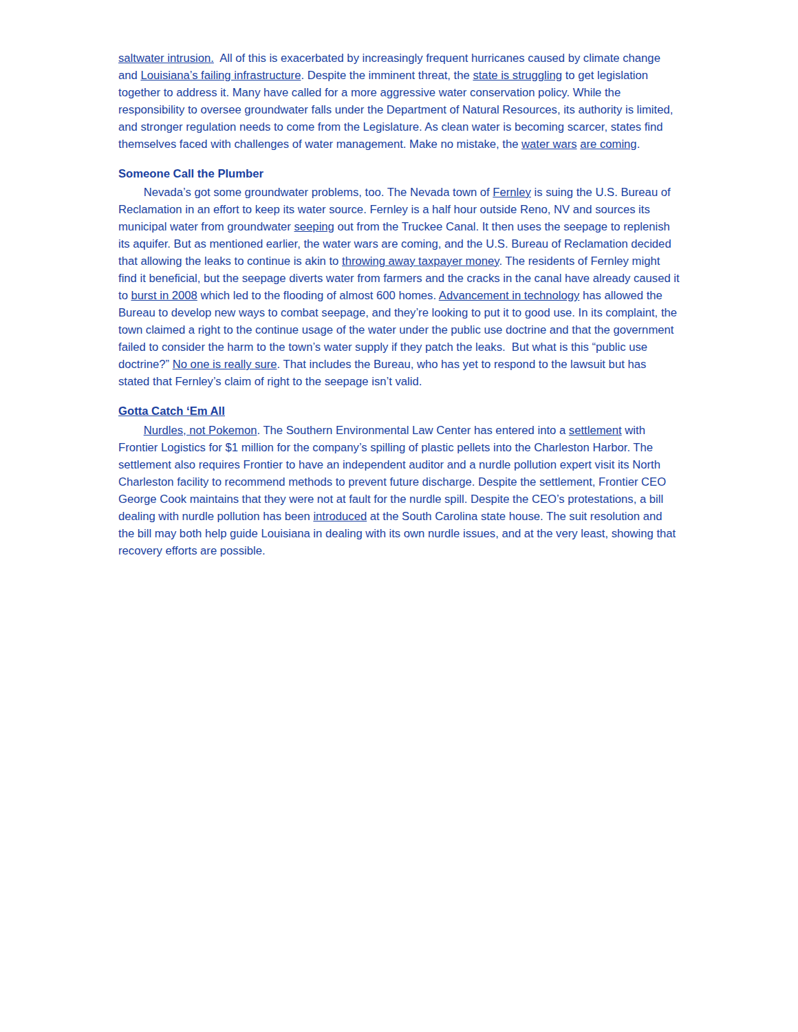saltwater intrusion. All of this is exacerbated by increasingly frequent hurricanes caused by climate change and Louisiana’s failing infrastructure. Despite the imminent threat, the state is struggling to get legislation together to address it. Many have called for a more aggressive water conservation policy. While the responsibility to oversee groundwater falls under the Department of Natural Resources, its authority is limited, and stronger regulation needs to come from the Legislature. As clean water is becoming scarcer, states find themselves faced with challenges of water management. Make no mistake, the water wars are coming.
Someone Call the Plumber
Nevada’s got some groundwater problems, too. The Nevada town of Fernley is suing the U.S. Bureau of Reclamation in an effort to keep its water source. Fernley is a half hour outside Reno, NV and sources its municipal water from groundwater seeping out from the Truckee Canal. It then uses the seepage to replenish its aquifer. But as mentioned earlier, the water wars are coming, and the U.S. Bureau of Reclamation decided that allowing the leaks to continue is akin to throwing away taxpayer money. The residents of Fernley might find it beneficial, but the seepage diverts water from farmers and the cracks in the canal have already caused it to burst in 2008 which led to the flooding of almost 600 homes. Advancement in technology has allowed the Bureau to develop new ways to combat seepage, and they’re looking to put it to good use. In its complaint, the town claimed a right to the continue usage of the water under the public use doctrine and that the government failed to consider the harm to the town’s water supply if they patch the leaks. But what is this “public use doctrine?” No one is really sure. That includes the Bureau, who has yet to respond to the lawsuit but has stated that Fernley’s claim of right to the seepage isn’t valid.
Gotta Catch ‘Em All
Nurdles, not Pokemon. The Southern Environmental Law Center has entered into a settlement with Frontier Logistics for $1 million for the company’s spilling of plastic pellets into the Charleston Harbor. The settlement also requires Frontier to have an independent auditor and a nurdle pollution expert visit its North Charleston facility to recommend methods to prevent future discharge. Despite the settlement, Frontier CEO George Cook maintains that they were not at fault for the nurdle spill. Despite the CEO’s protestations, a bill dealing with nurdle pollution has been introduced at the South Carolina state house. The suit resolution and the bill may both help guide Louisiana in dealing with its own nurdle issues, and at the very least, showing that recovery efforts are possible.